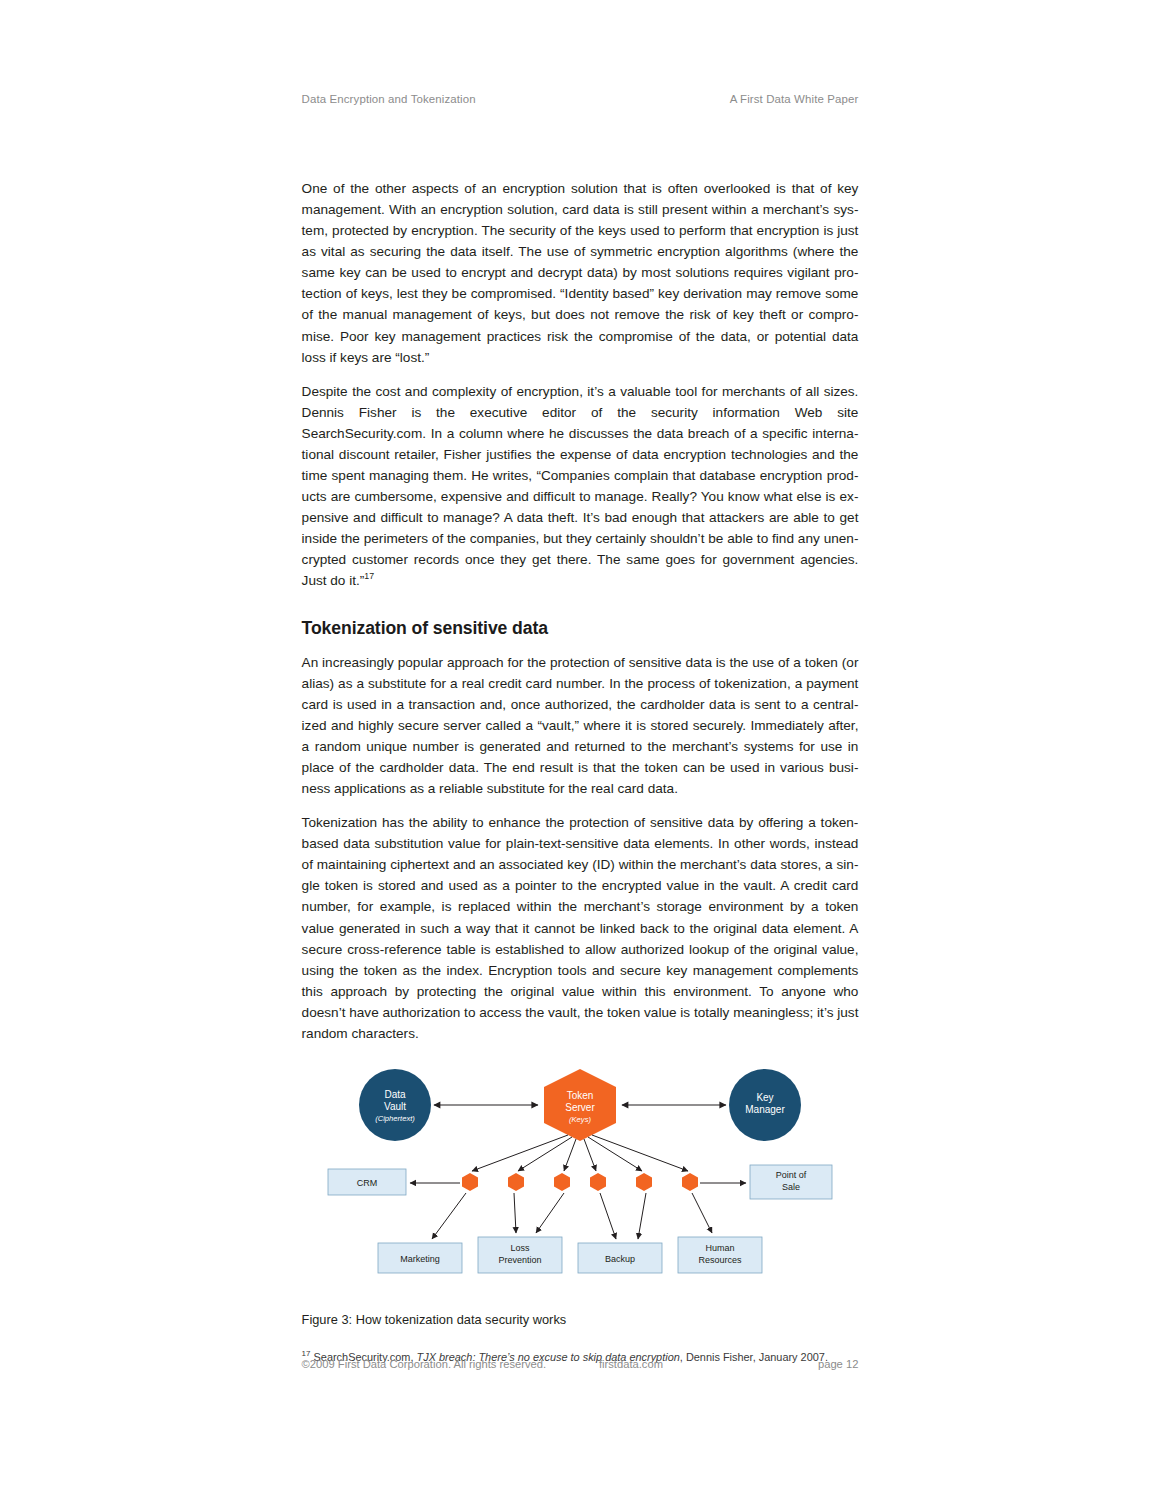Data Encryption and Tokenization
A First Data White Paper
One of the other aspects of an encryption solution that is often overlooked is that of key management. With an encryption solution, card data is still present within a merchant’s system, protected by encryption. The security of the keys used to perform that encryption is just as vital as securing the data itself. The use of symmetric encryption algorithms (where the same key can be used to encrypt and decrypt data) by most solutions requires vigilant protection of keys, lest they be compromised. “Identity based” key derivation may remove some of the manual management of keys, but does not remove the risk of key theft or compromise. Poor key management practices risk the compromise of the data, or potential data loss if keys are “lost.”
Despite the cost and complexity of encryption, it’s a valuable tool for merchants of all sizes. Dennis Fisher is the executive editor of the security information Web site SearchSecurity.com. In a column where he discusses the data breach of a specific international discount retailer, Fisher justifies the expense of data encryption technologies and the time spent managing them. He writes, “Companies complain that database encryption products are cumbersome, expensive and difficult to manage. Really? You know what else is expensive and difficult to manage? A data theft. It’s bad enough that attackers are able to get inside the perimeters of the companies, but they certainly shouldn’t be able to find any unencrypted customer records once they get there. The same goes for government agencies. Just do it.”17
Tokenization of sensitive data
An increasingly popular approach for the protection of sensitive data is the use of a token (or alias) as a substitute for a real credit card number. In the process of tokenization, a payment card is used in a transaction and, once authorized, the cardholder data is sent to a centralized and highly secure server called a “vault,” where it is stored securely. Immediately after, a random unique number is generated and returned to the merchant’s systems for use in place of the cardholder data. The end result is that the token can be used in various business applications as a reliable substitute for the real card data.
Tokenization has the ability to enhance the protection of sensitive data by offering a token-based data substitution value for plain-text-sensitive data elements. In other words, instead of maintaining ciphertext and an associated key (ID) within the merchant’s data stores, a single token is stored and used as a pointer to the encrypted value in the vault. A credit card number, for example, is replaced within the merchant’s storage environment by a token value generated in such a way that it cannot be linked back to the original data element. A secure cross-reference table is established to allow authorized lookup of the original value, using the token as the index. Encryption tools and secure key management complements this approach by protecting the original value within this environment. To anyone who doesn’t have authorization to access the vault, the token value is totally meaningless; it’s just random characters.
Data Vault (Ciphertext) Key Manager Token Server (Keys) CRM Point of Sale Marketing Loss Prevention Backup Human Resources
Figure 3: How tokenization data security works
17 SearchSecurity.com, TJX breach: There’s no excuse to skip data encryption, Dennis Fisher, January 2007.
©2009 First Data Corporation. All rights reserved.
firstdata.com
page 12